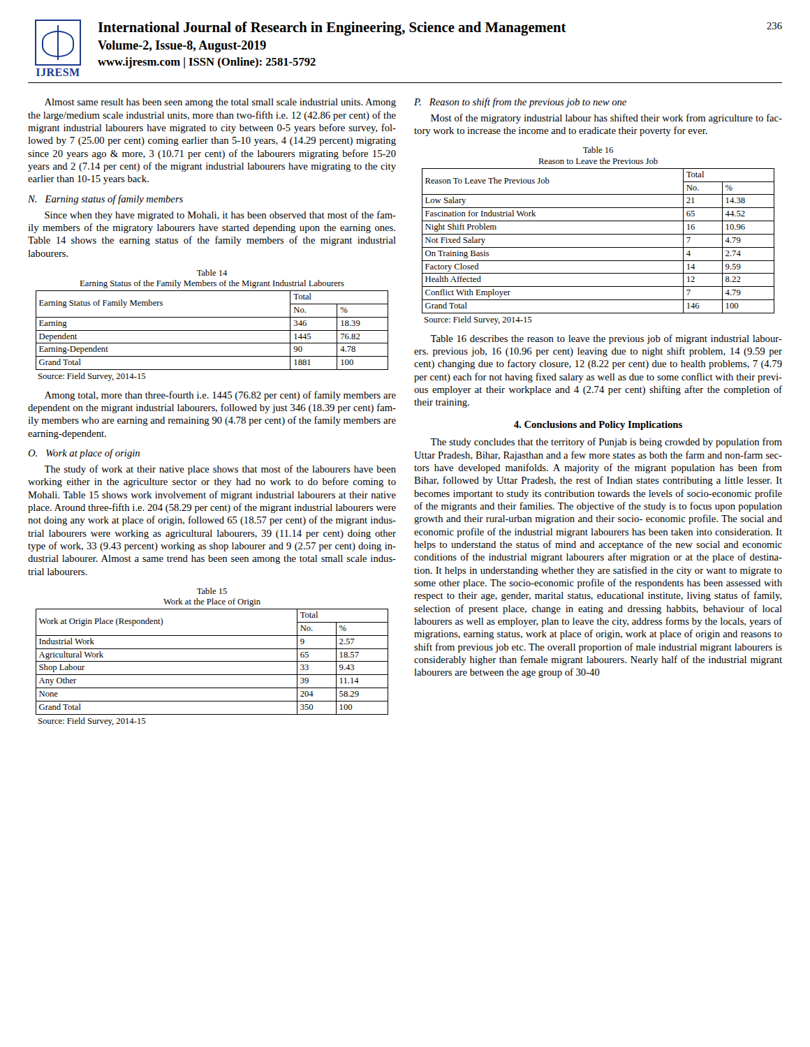236
IJRESM
International Journal of Research in Engineering, Science and Management
Volume-2, Issue-8, August-2019
www.ijresm.com | ISSN (Online): 2581-5792
Almost same result has been seen among the total small scale industrial units. Among the large/medium scale industrial units, more than two-fifth i.e. 12 (42.86 per cent) of the migrant industrial labourers have migrated to city between 0-5 years before survey, followed by 7 (25.00 per cent) coming earlier than 5-10 years, 4 (14.29 percent) migrating since 20 years ago & more, 3 (10.71 per cent) of the labourers migrating before 15-20 years and 2 (7.14 per cent) of the migrant industrial labourers have migrating to the city earlier than 10-15 years back.
N. Earning status of family members
Since when they have migrated to Mohali, it has been observed that most of the family members of the migratory labourers have started depending upon the earning ones. Table 14 shows the earning status of the family members of the migrant industrial labourers.
Table 14 Earning Status of the Family Members of the Migrant Industrial Labourers
| Earning Status of Family Members | Total |
| No. | % |
| Earning | 346 | 18.39 |
| Dependent | 1445 | 76.82 |
| Earning-Dependent | 90 | 4.78 |
| Grand Total | 1881 | 100 |
Source: Field Survey, 2014-15
Among total, more than three-fourth i.e. 1445 (76.82 per cent) of family members are dependent on the migrant industrial labourers, followed by just 346 (18.39 per cent) family members who are earning and remaining 90 (4.78 per cent) of the family members are earning-dependent.
O. Work at place of origin
The study of work at their native place shows that most of the labourers have been working either in the agriculture sector or they had no work to do before coming to Mohali. Table 15 shows work involvement of migrant industrial labourers at their native place. Around three-fifth i.e. 204 (58.29 per cent) of the migrant industrial labourers were not doing any work at place of origin, followed 65 (18.57 per cent) of the migrant industrial labourers were working as agricultural labourers, 39 (11.14 per cent) doing other type of work, 33 (9.43 percent) working as shop labourer and 9 (2.57 per cent) doing industrial labourer. Almost a same trend has been seen among the total small scale industrial labourers.
Table 15 Work at the Place of Origin
| Work at Origin Place (Respondent) | Total |
| No. | % |
| Industrial Work | 9 | 2.57 |
| Agricultural Work | 65 | 18.57 |
| Shop Labour | 33 | 9.43 |
| Any Other | 39 | 11.14 |
| None | 204 | 58.29 |
| Grand Total | 350 | 100 |
Source: Field Survey, 2014-15
P. Reason to shift from the previous job to new one
Most of the migratory industrial labour has shifted their work from agriculture to factory work to increase the income and to eradicate their poverty for ever.
Table 16 Reason to Leave the Previous Job
| Reason To Leave The Previous Job | Total |
| No. | % |
| Low Salary | 21 | 14.38 |
| Fascination for Industrial Work | 65 | 44.52 |
| Night Shift Problem | 16 | 10.96 |
| Not Fixed Salary | 7 | 4.79 |
| On Training Basis | 4 | 2.74 |
| Factory Closed | 14 | 9.59 |
| Health Affected | 12 | 8.22 |
| Conflict With Employer | 7 | 4.79 |
| Grand Total | 146 | 100 |
Source: Field Survey, 2014-15
Table 16 describes the reason to leave the previous job of migrant industrial labourers. previous job, 16 (10.96 per cent) leaving due to night shift problem, 14 (9.59 per cent) changing due to factory closure, 12 (8.22 per cent) due to health problems, 7 (4.79 per cent) each for not having fixed salary as well as due to some conflict with their previous employer at their workplace and 4 (2.74 per cent) shifting after the completion of their training.
4. Conclusions and Policy Implications
The study concludes that the territory of Punjab is being crowded by population from Uttar Pradesh, Bihar, Rajasthan and a few more states as both the farm and non-farm sectors have developed manifolds. A majority of the migrant population has been from Bihar, followed by Uttar Pradesh, the rest of Indian states contributing a little lesser. It becomes important to study its contribution towards the levels of socio-economic profile of the migrants and their families. The objective of the study is to focus upon population growth and their rural-urban migration and their socio- economic profile. The social and economic profile of the industrial migrant labourers has been taken into consideration. It helps to understand the status of mind and acceptance of the new social and economic conditions of the industrial migrant labourers after migration or at the place of destination. It helps in understanding whether they are satisfied in the city or want to migrate to some other place. The socio-economic profile of the respondents has been assessed with respect to their age, gender, marital status, educational institute, living status of family, selection of present place, change in eating and dressing habbits, behaviour of local labourers as well as employer, plan to leave the city, address forms by the locals, years of migrations, earning status, work at place of origin, work at place of origin and reasons to shift from previous job etc. The overall proportion of male industrial migrant labourers is considerably higher than female migrant labourers. Nearly half of the industrial migrant labourers are between the age group of 30-40